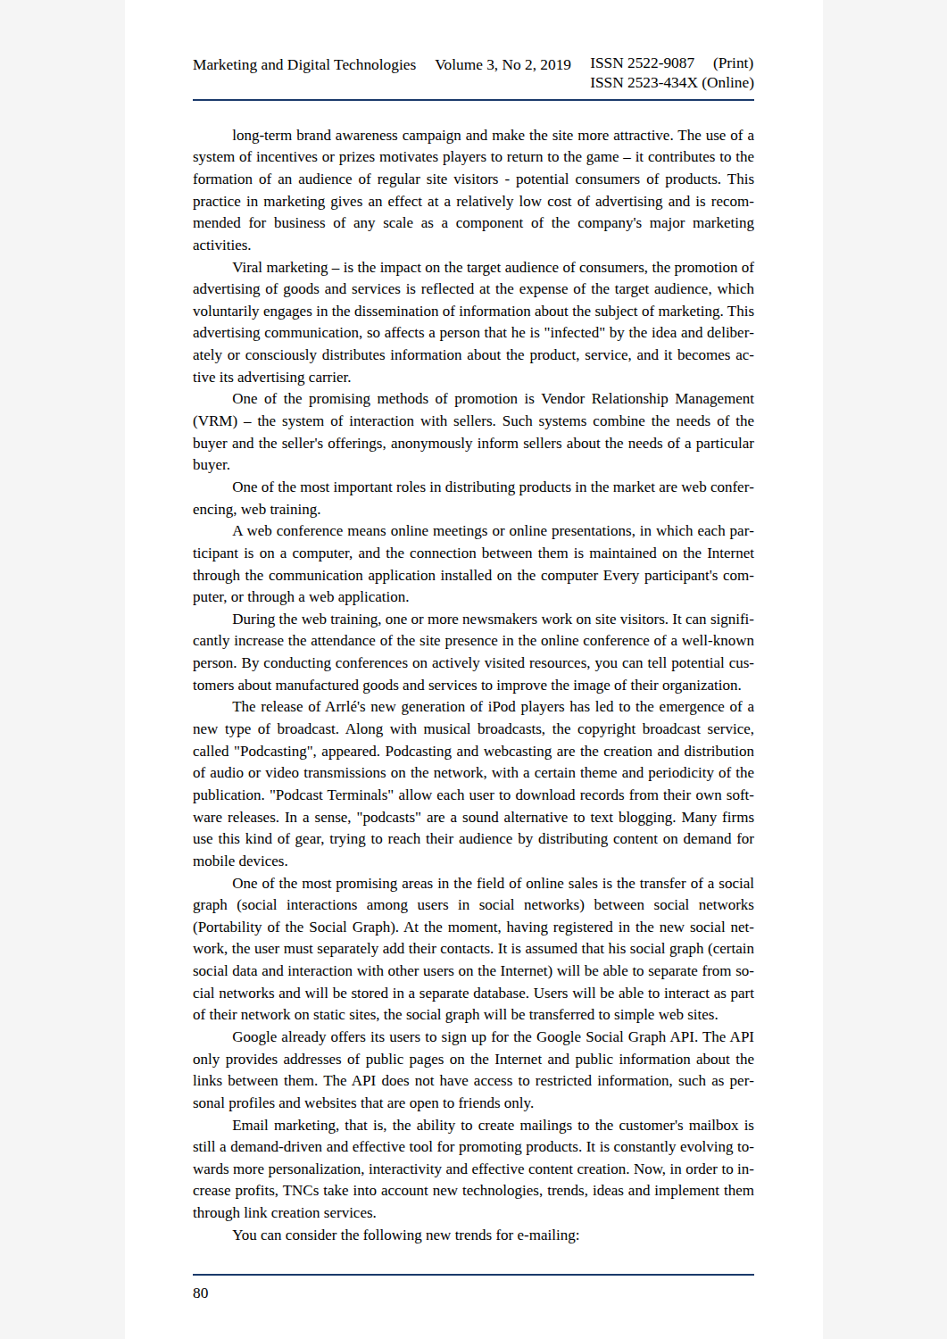Marketing and Digital Technologies
Volume 3, No 2, 2019
ISSN 2522-9087(Print)
ISSN 2523-434X (Online)
long-term brand awareness campaign and make the site more attractive. The use of a system of incentives or prizes motivates players to return to the game – it contributes to the formation of an audience of regular site visitors - potential consumers of products. This practice in marketing gives an effect at a relatively low cost of advertising and is recommended for business of any scale as a component of the company's major marketing activities.
Viral marketing – is the impact on the target audience of consumers, the promotion of advertising of goods and services is reflected at the expense of the target audience, which voluntarily engages in the dissemination of information about the subject of marketing. This advertising communication, so affects a person that he is "infected" by the idea and deliberately or consciously distributes information about the product, service, and it becomes active its advertising carrier.
One of the promising methods of promotion is Vendor Relationship Management (VRM) – the system of interaction with sellers. Such systems combine the needs of the buyer and the seller's offerings, anonymously inform sellers about the needs of a particular buyer.
One of the most important roles in distributing products in the market are web conferencing, web training.
A web conference means online meetings or online presentations, in which each participant is on a computer, and the connection between them is maintained on the Internet through the communication application installed on the computer Every participant's computer, or through a web application.
During the web training, one or more newsmakers work on site visitors. It can significantly increase the attendance of the site presence in the online conference of a well-known person. By conducting conferences on actively visited resources, you can tell potential customers about manufactured goods and services to improve the image of their organization.
The release of Arrlé's new generation of iPod players has led to the emergence of a new type of broadcast. Along with musical broadcasts, the copyright broadcast service, called "Podcasting", appeared. Podcasting and webcasting are the creation and distribution of audio or video transmissions on the network, with a certain theme and periodicity of the publication. "Podcast Terminals" allow each user to download records from their own software releases. In a sense, "podcasts" are a sound alternative to text blogging. Many firms use this kind of gear, trying to reach their audience by distributing content on demand for mobile devices.
One of the most promising areas in the field of online sales is the transfer of a social graph (social interactions among users in social networks) between social networks (Portability of the Social Graph). At the moment, having registered in the new social network, the user must separately add their contacts. It is assumed that his social graph (certain social data and interaction with other users on the Internet) will be able to separate from social networks and will be stored in a separate database. Users will be able to interact as part of their network on static sites, the social graph will be transferred to simple web sites.
Google already offers its users to sign up for the Google Social Graph API. The API only provides addresses of public pages on the Internet and public information about the links between them. The API does not have access to restricted information, such as personal profiles and websites that are open to friends only.
Email marketing, that is, the ability to create mailings to the customer's mailbox is still a demand-driven and effective tool for promoting products. It is constantly evolving towards more personalization, interactivity and effective content creation. Now, in order to increase profits, TNCs take into account new technologies, trends, ideas and implement them through link creation services.
You can consider the following new trends for e-mailing:
80